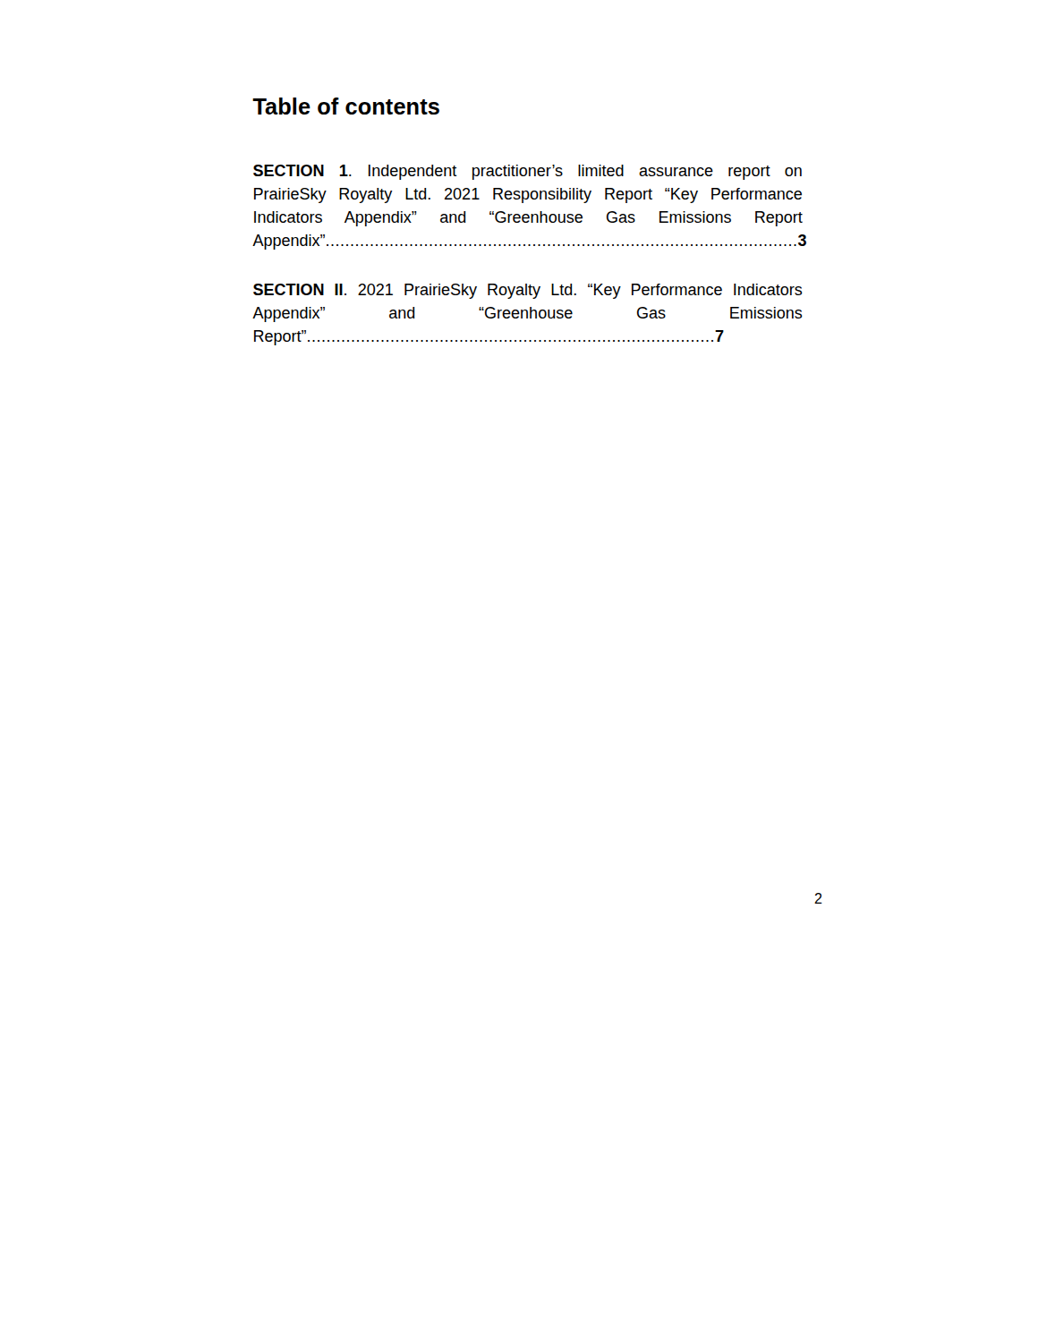Table of contents
SECTION 1. Independent practitioner’s limited assurance report on PrairieSky Royalty Ltd. 2021 Responsibility Report “Key Performance Indicators Appendix” and “Greenhouse Gas Emissions Report Appendix”................................................................................................ 3
SECTION II. 2021 PrairieSky Royalty Ltd. “Key Performance Indicators Appendix” and “Greenhouse Gas Emissions Report”................................................................................... 7
2